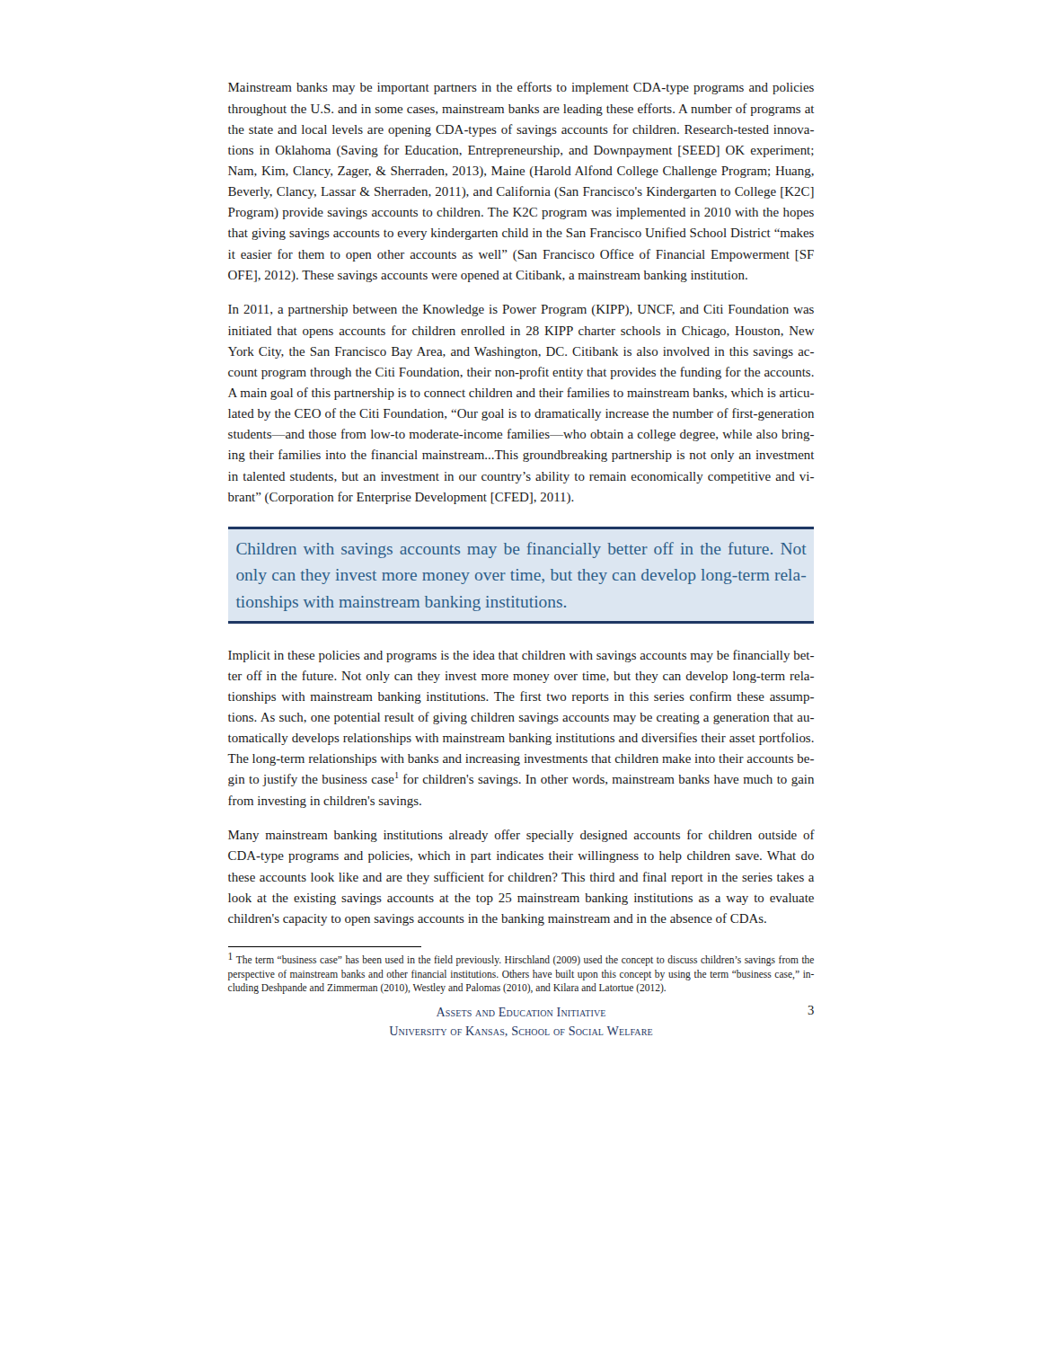Mainstream banks may be important partners in the efforts to implement CDA-type programs and policies throughout the U.S. and in some cases, mainstream banks are leading these efforts. A number of programs at the state and local levels are opening CDA-types of savings accounts for children. Research-tested innovations in Oklahoma (Saving for Education, Entrepreneurship, and Downpayment [SEED] OK experiment; Nam, Kim, Clancy, Zager, & Sherraden, 2013), Maine (Harold Alfond College Challenge Program; Huang, Beverly, Clancy, Lassar & Sherraden, 2011), and California (San Francisco's Kindergarten to College [K2C] Program) provide savings accounts to children. The K2C program was implemented in 2010 with the hopes that giving savings accounts to every kindergarten child in the San Francisco Unified School District “makes it easier for them to open other accounts as well” (San Francisco Office of Financial Empowerment [SF OFE], 2012). These savings accounts were opened at Citibank, a mainstream banking institution.
In 2011, a partnership between the Knowledge is Power Program (KIPP), UNCF, and Citi Foundation was initiated that opens accounts for children enrolled in 28 KIPP charter schools in Chicago, Houston, New York City, the San Francisco Bay Area, and Washington, DC. Citibank is also involved in this savings account program through the Citi Foundation, their non-profit entity that provides the funding for the accounts. A main goal of this partnership is to connect children and their families to mainstream banks, which is articulated by the CEO of the Citi Foundation, “Our goal is to dramatically increase the number of first-generation students—and those from low-to moderate-income families—who obtain a college degree, while also bringing their families into the financial mainstream...This groundbreaking partnership is not only an investment in talented students, but an investment in our country’s ability to remain economically competitive and vibrant” (Corporation for Enterprise Development [CFED], 2011).
Children with savings accounts may be financially better off in the future. Not only can they invest more money over time, but they can develop long-term relationships with mainstream banking institutions.
Implicit in these policies and programs is the idea that children with savings accounts may be financially better off in the future. Not only can they invest more money over time, but they can develop long-term relationships with mainstream banking institutions. The first two reports in this series confirm these assumptions. As such, one potential result of giving children savings accounts may be creating a generation that automatically develops relationships with mainstream banking institutions and diversifies their asset portfolios. The long-term relationships with banks and increasing investments that children make into their accounts begin to justify the business case1 for children's savings. In other words, mainstream banks have much to gain from investing in children's savings.
Many mainstream banking institutions already offer specially designed accounts for children outside of CDA-type programs and policies, which in part indicates their willingness to help children save. What do these accounts look like and are they sufficient for children? This third and final report in the series takes a look at the existing savings accounts at the top 25 mainstream banking institutions as a way to evaluate children's capacity to open savings accounts in the banking mainstream and in the absence of CDAs.
1 The term “business case” has been used in the field previously. Hirschland (2009) used the concept to discuss children’s savings from the perspective of mainstream banks and other financial institutions. Others have built upon this concept by using the term “business case,” including Deshpande and Zimmerman (2010), Westley and Palomas (2010), and Kilara and Latortue (2012).
3
Assets and Education Initiative
University of Kansas, School of Social Welfare